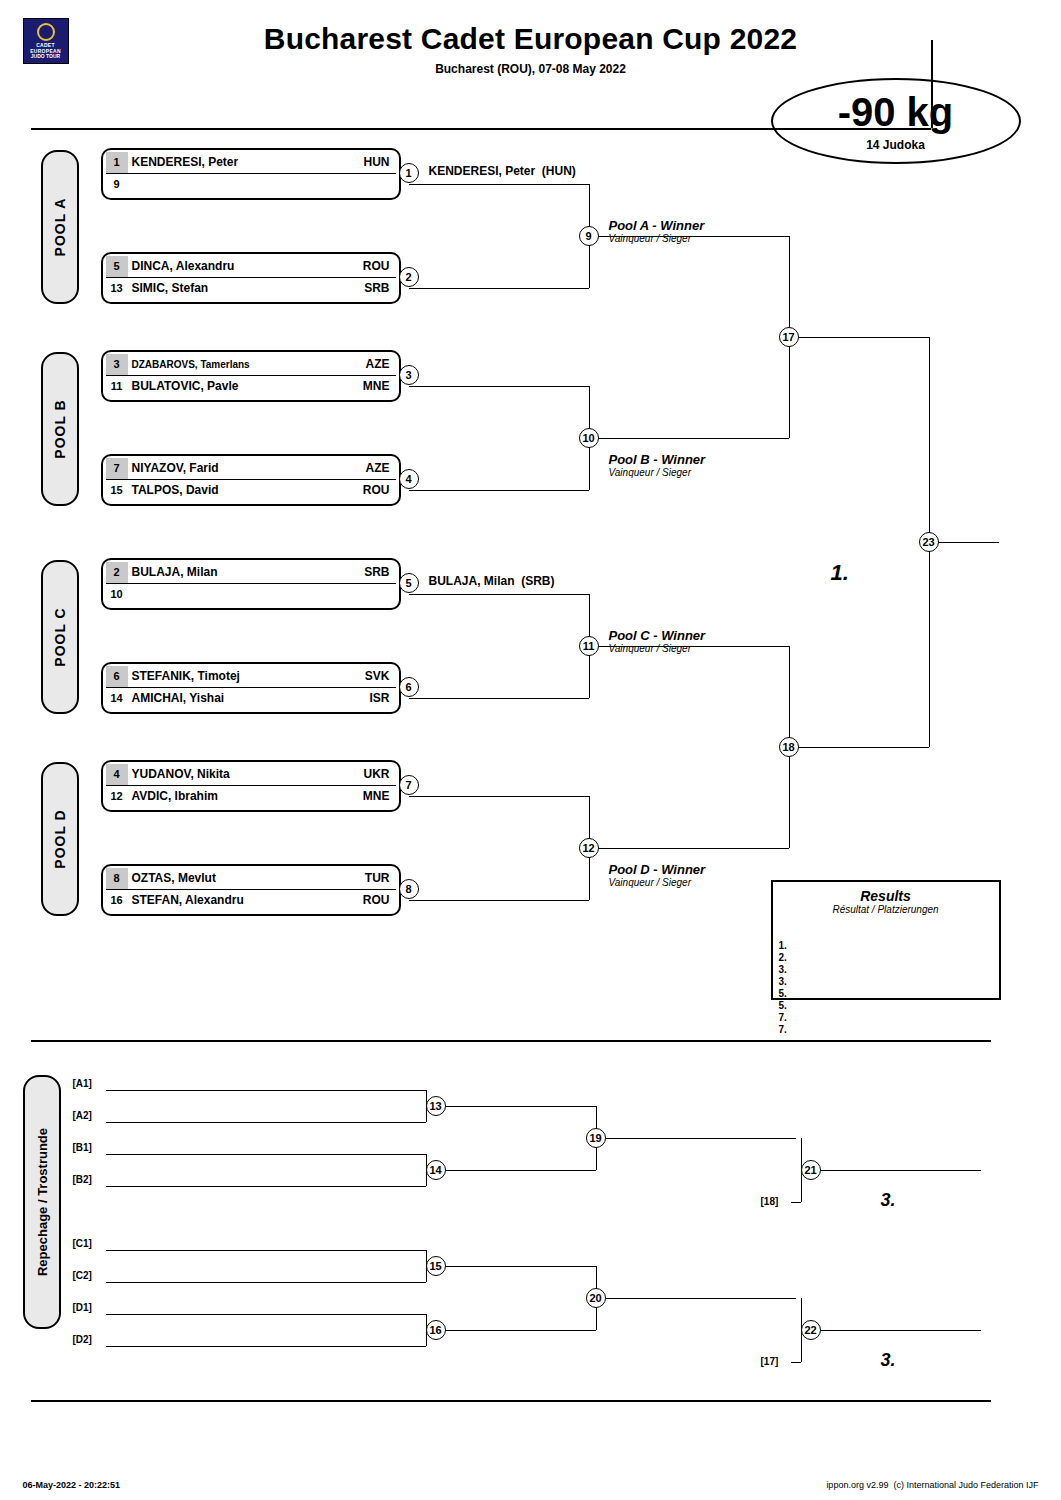CADET
EUROPEAN
JUDO TOUR
Bucharest Cadet European Cup 2022
Bucharest (ROU), 07-08 May 2022
-90 kg
14 Judoka
POOL A
1
KENDERESI, Peter
HUN
9
1
KENDERESI, Peter (HUN)
5
DINCA, Alexandru
ROU
13
SIMIC, Stefan
SRB
2
9
Pool A - WinnerVainqueur / Sieger
POOL B
3
DZABAROVS, Tamerlans
AZE
11
BULATOVIC, Pavle
MNE
3
7
NIYAZOV, Farid
AZE
15
TALPOS, David
ROU
4
10
Pool B - WinnerVainqueur / Sieger
17
POOL C
2
BULAJA, Milan
SRB
10
5
BULAJA, Milan (SRB)
6
STEFANIK, Timotej
SVK
14
AMICHAI, Yishai
ISR
6
11
Pool C - WinnerVainqueur / Sieger
POOL D
4
YUDANOV, Nikita
UKR
12
AVDIC, Ibrahim
MNE
7
8
OZTAS, Mevlut
TUR
16
STEFAN, Alexandru
ROU
8
12
Pool D - WinnerVainqueur / Sieger
18
23
1.
Results
Résultat / Platzierungen
1.
2.
3.
3.
5.
5.
7.
7.
Repechage / Trostrunde
[A1]
[A2]
13
[B1]
[B2]
14
19
[18]
21
3.
[C1]
[C2]
15
[D1]
[D2]
16
20
[17]
22
3.
06-May-2022 - 20:22:51
ippon.org v2.99 (c) International Judo Federation IJF